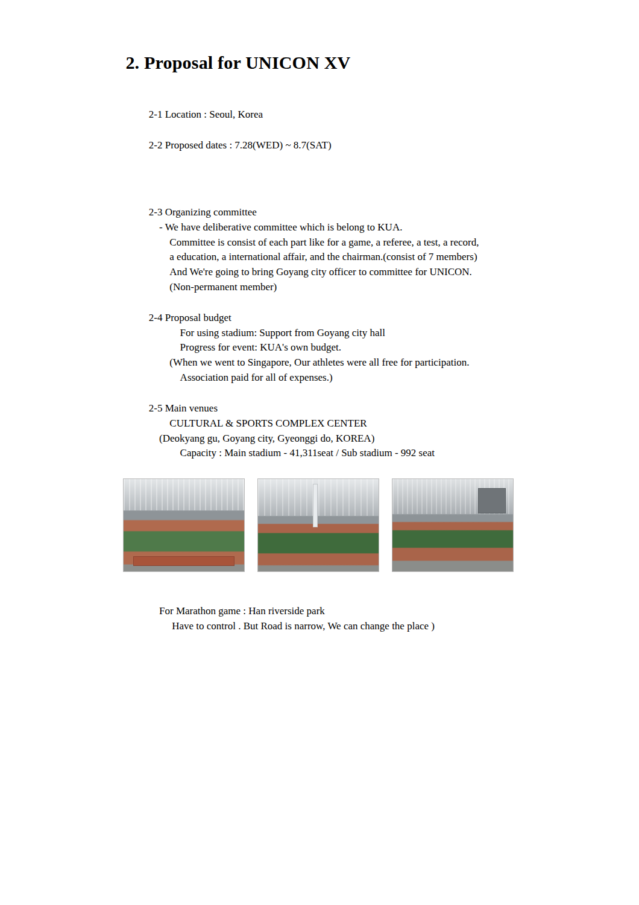2. Proposal for UNICON XV
2-1 Location : Seoul, Korea
2-2 Proposed dates : 7.28(WED) ~ 8.7(SAT)
2-3 Organizing committee
- We have deliberative committee which is belong to KUA.
Committee is consist of each part like for a game, a referee, a test, a record,
a education, a international affair, and the chairman.(consist of 7 members)
And We're going to bring Goyang city officer to committee for UNICON.
(Non-permanent member)
2-4 Proposal budget
For using stadium: Support from Goyang city hall
Progress for event: KUA's own budget.
(When we went to Singapore, Our athletes were all free for participation.
Association paid for all of expenses.)
2-5 Main venues
CULTURAL & SPORTS COMPLEX CENTER
(Deokyang gu, Goyang city, Gyeonggi do, KOREA)
Capacity : Main stadium - 41,311seat / Sub stadium - 992 seat
For Marathon game : Han riverside park
Have to control . But Road is narrow, We can change the place )